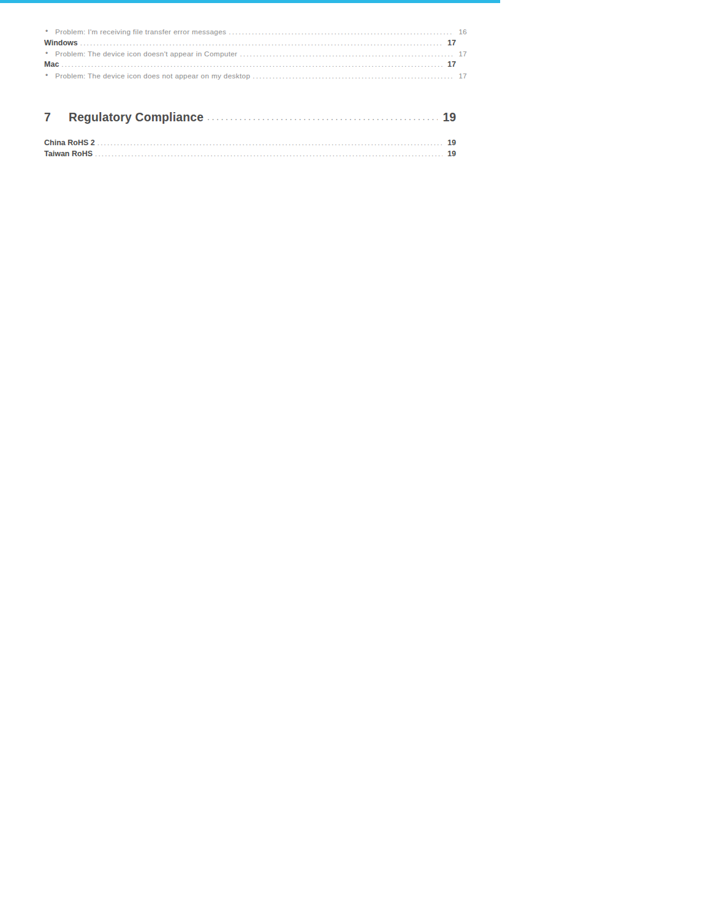Problem: I'm receiving file transfer error messages ........................................................................................................................................................... 16
Windows ..................................................................................................................................................................................... 17
Problem: The device icon doesn't appear in Computer ................................................................................................................. 17
Mac ............................................................................................................................................................................................. 17
Problem: The device icon does not appear on my desktop ......................................................................................................... 17
7 Regulatory Compliance ..................................................................................................... 19
China RoHS 2 ......................................................................................................................................................................... 19
Taiwan RoHS ......................................................................................................................................................................... 19